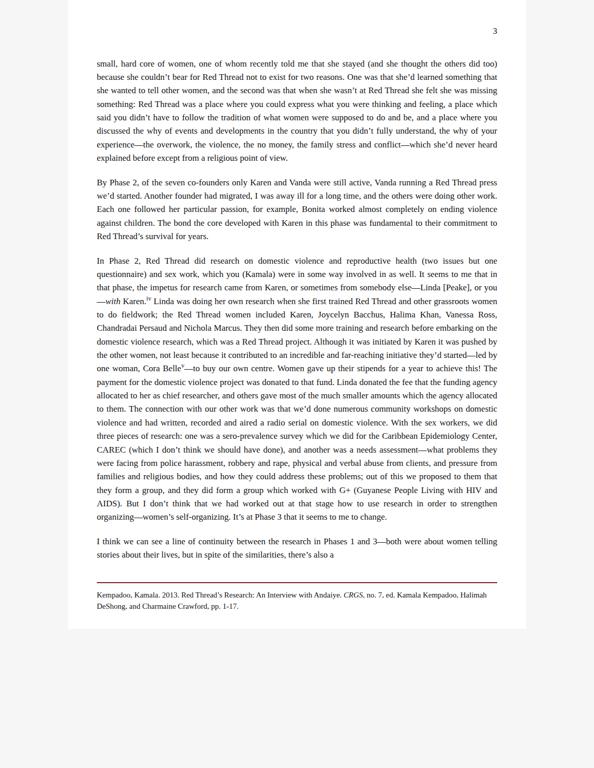3
small, hard core of women, one of whom recently told me that she stayed (and she thought the others did too) because she couldn’t bear for Red Thread not to exist for two reasons. One was that she’d learned something that she wanted to tell other women, and the second was that when she wasn’t at Red Thread she felt she was missing something: Red Thread was a place where you could express what you were thinking and feeling, a place which said you didn’t have to follow the tradition of what women were supposed to do and be, and a place where you discussed the why of events and developments in the country that you didn’t fully understand, the why of your experience—the overwork, the violence, the no money, the family stress and conflict—which she’d never heard explained before except from a religious point of view.
By Phase 2, of the seven co-founders only Karen and Vanda were still active, Vanda running a Red Thread press we’d started. Another founder had migrated, I was away ill for a long time, and the others were doing other work. Each one followed her particular passion, for example, Bonita worked almost completely on ending violence against children. The bond the core developed with Karen in this phase was fundamental to their commitment to Red Thread’s survival for years.
In Phase 2, Red Thread did research on domestic violence and reproductive health (two issues but one questionnaire) and sex work, which you (Kamala) were in some way involved in as well. It seems to me that in that phase, the impetus for research came from Karen, or sometimes from somebody else—Linda [Peake], or you—with Karen.iv Linda was doing her own research when she first trained Red Thread and other grassroots women to do fieldwork; the Red Thread women included Karen, Joycelyn Bacchus, Halima Khan, Vanessa Ross, Chandradai Persaud and Nichola Marcus. They then did some more training and research before embarking on the domestic violence research, which was a Red Thread project. Although it was initiated by Karen it was pushed by the other women, not least because it contributed to an incredible and far-reaching initiative they’d started—led by one woman, Cora Bellev—to buy our own centre. Women gave up their stipends for a year to achieve this! The payment for the domestic violence project was donated to that fund. Linda donated the fee that the funding agency allocated to her as chief researcher, and others gave most of the much smaller amounts which the agency allocated to them. The connection with our other work was that we’d done numerous community workshops on domestic violence and had written, recorded and aired a radio serial on domestic violence. With the sex workers, we did three pieces of research: one was a sero-prevalence survey which we did for the Caribbean Epidemiology Center, CAREC (which I don’t think we should have done), and another was a needs assessment—what problems they were facing from police harassment, robbery and rape, physical and verbal abuse from clients, and pressure from families and religious bodies, and how they could address these problems; out of this we proposed to them that they form a group, and they did form a group which worked with G+ (Guyanese People Living with HIV and AIDS). But I don’t think that we had worked out at that stage how to use research in order to strengthen organizing—women’s self-organizing. It’s at Phase 3 that it seems to me to change.
I think we can see a line of continuity between the research in Phases 1 and 3—both were about women telling stories about their lives, but in spite of the similarities, there’s also a
Kempadoo, Kamala. 2013. Red Thread’s Research: An Interview with Andaiye. CRGS, no. 7, ed. Kamala Kempadoo, Halimah DeShong, and Charmaine Crawford, pp. 1-17.